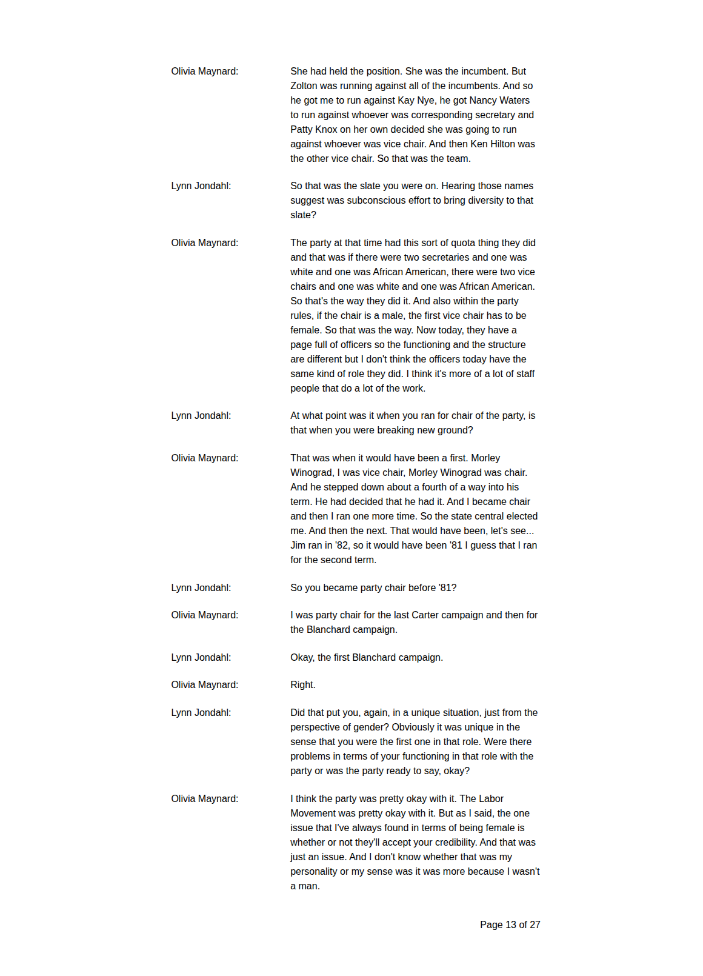Olivia Maynard:
She had held the position. She was the incumbent. But Zolton was running against all of the incumbents. And so he got me to run against Kay Nye, he got Nancy Waters to run against whoever was corresponding secretary and Patty Knox on her own decided she was going to run against whoever was vice chair. And then Ken Hilton was the other vice chair. So that was the team.
Lynn Jondahl:
So that was the slate you were on. Hearing those names suggest was subconscious effort to bring diversity to that slate?
Olivia Maynard:
The party at that time had this sort of quota thing they did and that was if there were two secretaries and one was white and one was African American, there were two vice chairs and one was white and one was African American. So that's the way they did it. And also within the party rules, if the chair is a male, the first vice chair has to be female. So that was the way. Now today, they have a page full of officers so the functioning and the structure are different but I don't think the officers today have the same kind of role they did. I think it's more of a lot of staff people that do a lot of the work.
Lynn Jondahl:
At what point was it when you ran for chair of the party, is that when you were breaking new ground?
Olivia Maynard:
That was when it would have been a first. Morley Winograd, I was vice chair, Morley Winograd was chair. And he stepped down about a fourth of a way into his term. He had decided that he had it. And I became chair and then I ran one more time. So the state central elected me. And then the next. That would have been, let's see... Jim ran in '82, so it would have been '81 I guess that I ran for the second term.
Lynn Jondahl:
So you became party chair before '81?
Olivia Maynard:
I was party chair for the last Carter campaign and then for the Blanchard campaign.
Lynn Jondahl:
Okay, the first Blanchard campaign.
Olivia Maynard:
Right.
Lynn Jondahl:
Did that put you, again, in a unique situation, just from the perspective of gender? Obviously it was unique in the sense that you were the first one in that role. Were there problems in terms of your functioning in that role with the party or was the party ready to say, okay?
Olivia Maynard:
I think the party was pretty okay with it. The Labor Movement was pretty okay with it. But as I said, the one issue that I've always found in terms of being female is whether or not they'll accept your credibility. And that was just an issue. And I don't know whether that was my personality or my sense was it was more because I wasn't a man.
Page 13 of 27